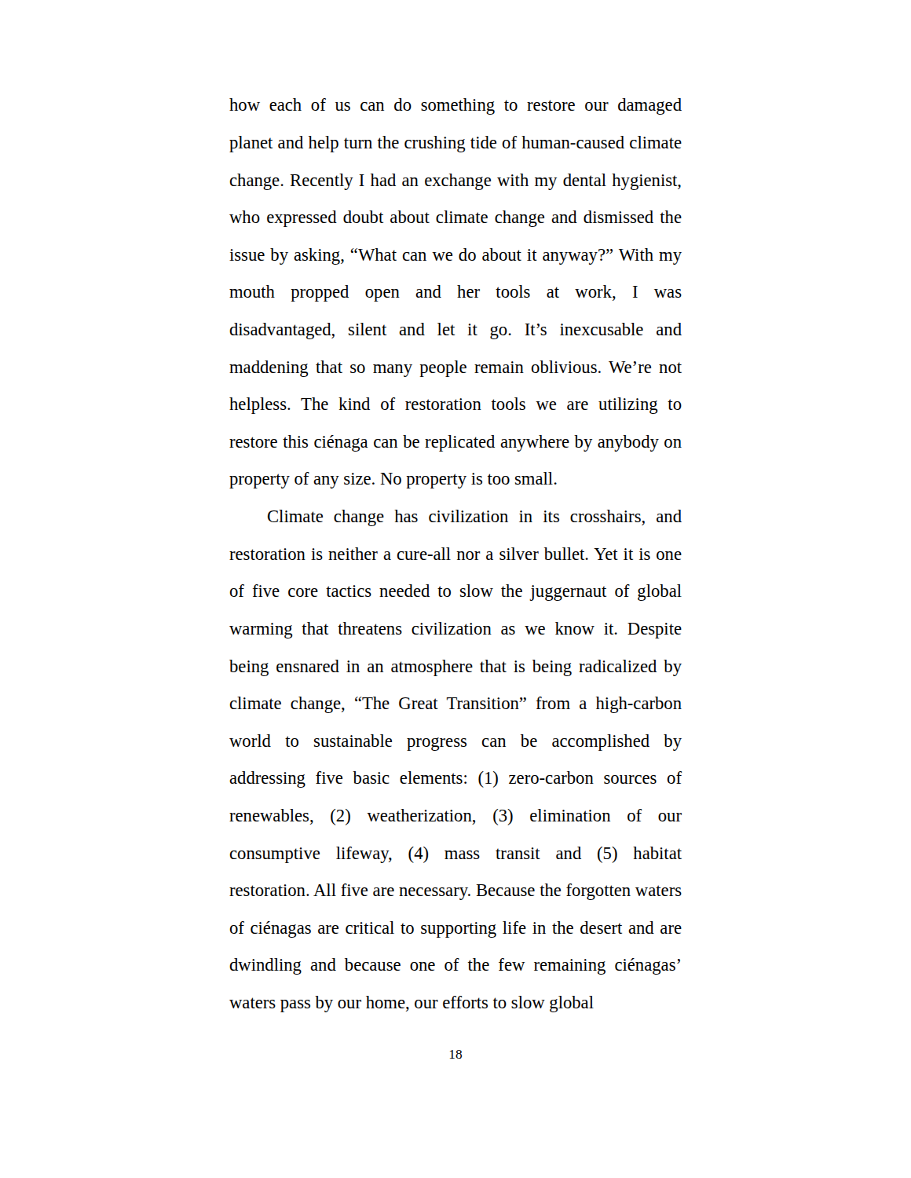how each of us can do something to restore our damaged planet and help turn the crushing tide of human-caused climate change. Recently I had an exchange with my dental hygienist, who expressed doubt about climate change and dismissed the issue by asking, “What can we do about it anyway?” With my mouth propped open and her tools at work, I was disadvantaged, silent and let it go. It’s inexcusable and maddening that so many people remain oblivious. We’re not helpless. The kind of restoration tools we are utilizing to restore this ciénaga can be replicated anywhere by anybody on property of any size. No property is too small.
Climate change has civilization in its crosshairs, and restoration is neither a cure-all nor a silver bullet. Yet it is one of five core tactics needed to slow the juggernaut of global warming that threatens civilization as we know it. Despite being ensnared in an atmosphere that is being radicalized by climate change, “The Great Transition” from a high-carbon world to sustainable progress can be accomplished by addressing five basic elements: (1) zero-carbon sources of renewables, (2) weatherization, (3) elimination of our consumptive lifeway, (4) mass transit and (5) habitat restoration. All five are necessary. Because the forgotten waters of ciénagas are critical to supporting life in the desert and are dwindling and because one of the few remaining ciénagas’ waters pass by our home, our efforts to slow global
18